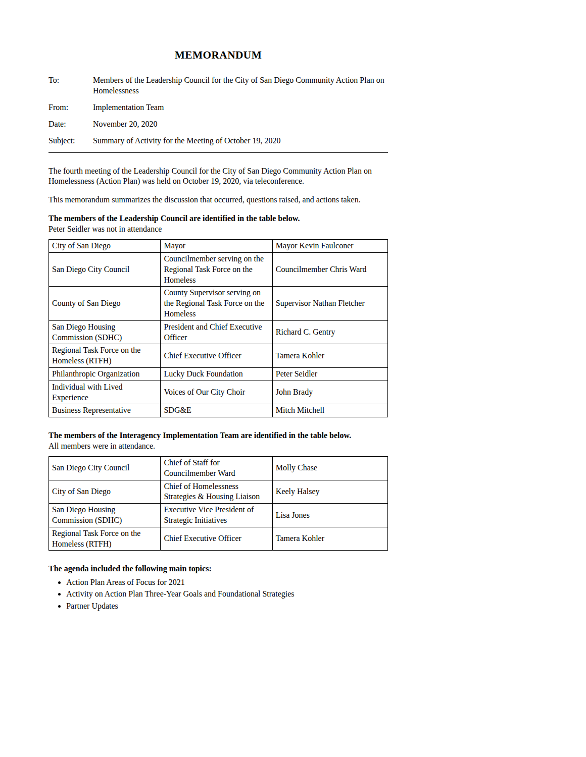MEMORANDUM
To:
Members of the Leadership Council for the City of San Diego Community Action Plan on Homelessness
From:
Implementation Team
Date:
November 20, 2020
Subject:
Summary of Activity for the Meeting of October 19, 2020
The fourth meeting of the Leadership Council for the City of San Diego Community Action Plan on Homelessness (Action Plan) was held on October 19, 2020, via teleconference.
This memorandum summarizes the discussion that occurred, questions raised, and actions taken.
The members of the Leadership Council are identified in the table below.
Peter Seidler was not in attendance
| City of San Diego | Mayor | Mayor Kevin Faulconer |
| San Diego City Council | Councilmember serving on the Regional Task Force on the Homeless | Councilmember Chris Ward |
| County of San Diego | County Supervisor serving on the Regional Task Force on the Homeless | Supervisor Nathan Fletcher |
| San Diego Housing Commission (SDHC) | President and Chief Executive Officer | Richard C. Gentry |
| Regional Task Force on the Homeless (RTFH) | Chief Executive Officer | Tamera Kohler |
| Philanthropic Organization | Lucky Duck Foundation | Peter Seidler |
| Individual with Lived Experience | Voices of Our City Choir | John Brady |
| Business Representative | SDG&E | Mitch Mitchell |
The members of the Interagency Implementation Team are identified in the table below.
All members were in attendance.
| San Diego City Council | Chief of Staff for Councilmember Ward | Molly Chase |
| City of San Diego | Chief of Homelessness Strategies & Housing Liaison | Keely Halsey |
| San Diego Housing Commission (SDHC) | Executive Vice President of Strategic Initiatives | Lisa Jones |
| Regional Task Force on the Homeless (RTFH) | Chief Executive Officer | Tamera Kohler |
The agenda included the following main topics:
Action Plan Areas of Focus for 2021
Activity on Action Plan Three-Year Goals and Foundational Strategies
Partner Updates